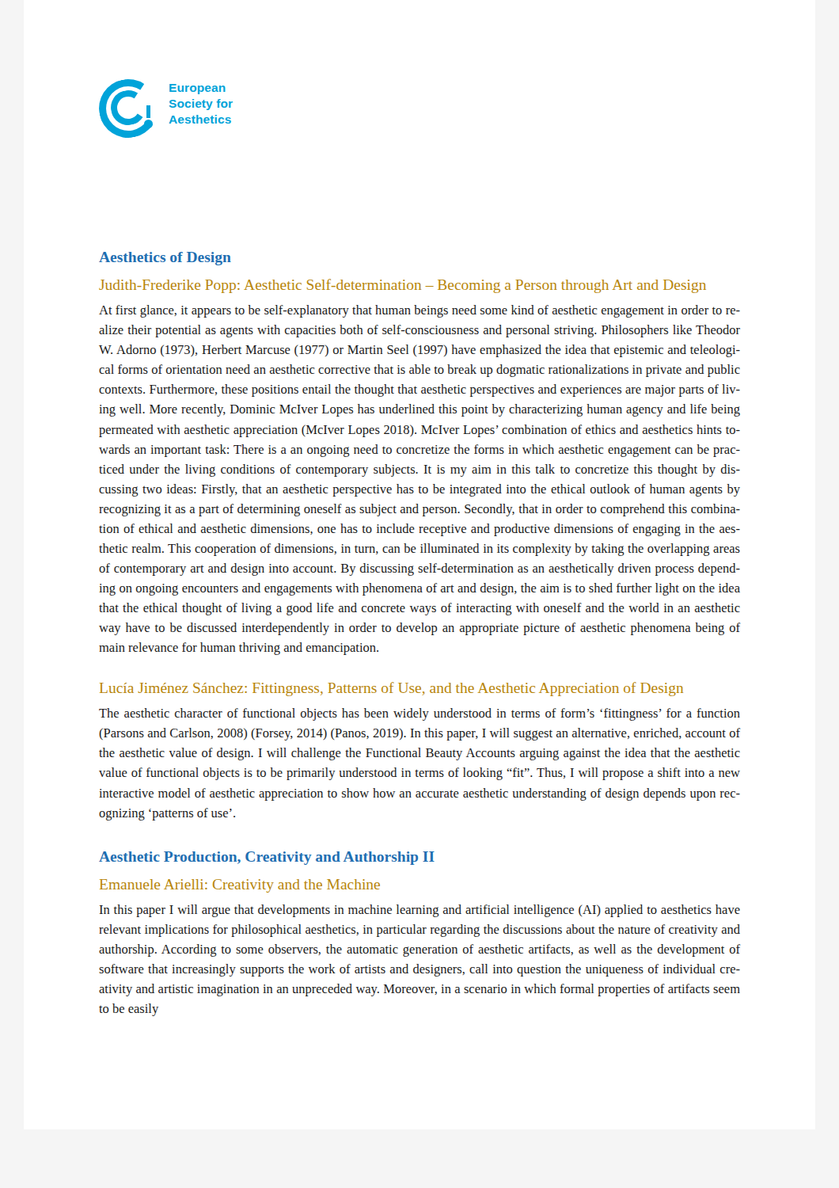European
Society for
Aesthetics
Aesthetics of Design
Judith-Frederike Popp: Aesthetic Self-determination – Becoming a Person through Art and Design
At first glance, it appears to be self-explanatory that human beings need some kind of aesthetic engagement in order to realize their potential as agents with capacities both of self-consciousness and personal striving. Philosophers like Theodor W. Adorno (1973), Herbert Marcuse (1977) or Martin Seel (1997) have emphasized the idea that epistemic and teleological forms of orientation need an aesthetic corrective that is able to break up dogmatic rationalizations in private and public contexts. Furthermore, these positions entail the thought that aesthetic perspectives and experiences are major parts of living well. More recently, Dominic McIver Lopes has underlined this point by characterizing human agency and life being permeated with aesthetic appreciation (McIver Lopes 2018). McIver Lopes’ combination of ethics and aesthetics hints towards an important task: There is a an ongoing need to concretize the forms in which aesthetic engagement can be practiced under the living conditions of contemporary subjects. It is my aim in this talk to concretize this thought by discussing two ideas: Firstly, that an aesthetic perspective has to be integrated into the ethical outlook of human agents by recognizing it as a part of determining oneself as subject and person. Secondly, that in order to comprehend this combination of ethical and aesthetic dimensions, one has to include receptive and productive dimensions of engaging in the aesthetic realm. This cooperation of dimensions, in turn, can be illuminated in its complexity by taking the overlapping areas of contemporary art and design into account. By discussing self-determination as an aesthetically driven process depending on ongoing encounters and engagements with phenomena of art and design, the aim is to shed further light on the idea that the ethical thought of living a good life and concrete ways of interacting with oneself and the world in an aesthetic way have to be discussed interdependently in order to develop an appropriate picture of aesthetic phenomena being of main relevance for human thriving and emancipation.
Lucía Jiménez Sánchez: Fittingness, Patterns of Use, and the Aesthetic Appreciation of Design
The aesthetic character of functional objects has been widely understood in terms of form’s ‘fittingness’ for a function (Parsons and Carlson, 2008) (Forsey, 2014) (Panos, 2019). In this paper, I will suggest an alternative, enriched, account of the aesthetic value of design. I will challenge the Functional Beauty Accounts arguing against the idea that the aesthetic value of functional objects is to be primarily understood in terms of looking “fit”. Thus, I will propose a shift into a new interactive model of aesthetic appreciation to show how an accurate aesthetic understanding of design depends upon recognizing ‘patterns of use’.
Aesthetic Production, Creativity and Authorship II
Emanuele Arielli: Creativity and the Machine
In this paper I will argue that developments in machine learning and artificial intelligence (AI) applied to aesthetics have relevant implications for philosophical aesthetics, in particular regarding the discussions about the nature of creativity and authorship. According to some observers, the automatic generation of aesthetic artifacts, as well as the development of software that increasingly supports the work of artists and designers, call into question the uniqueness of individual creativity and artistic imagination in an unpreceded way. Moreover, in a scenario in which formal properties of artifacts seem to be easily